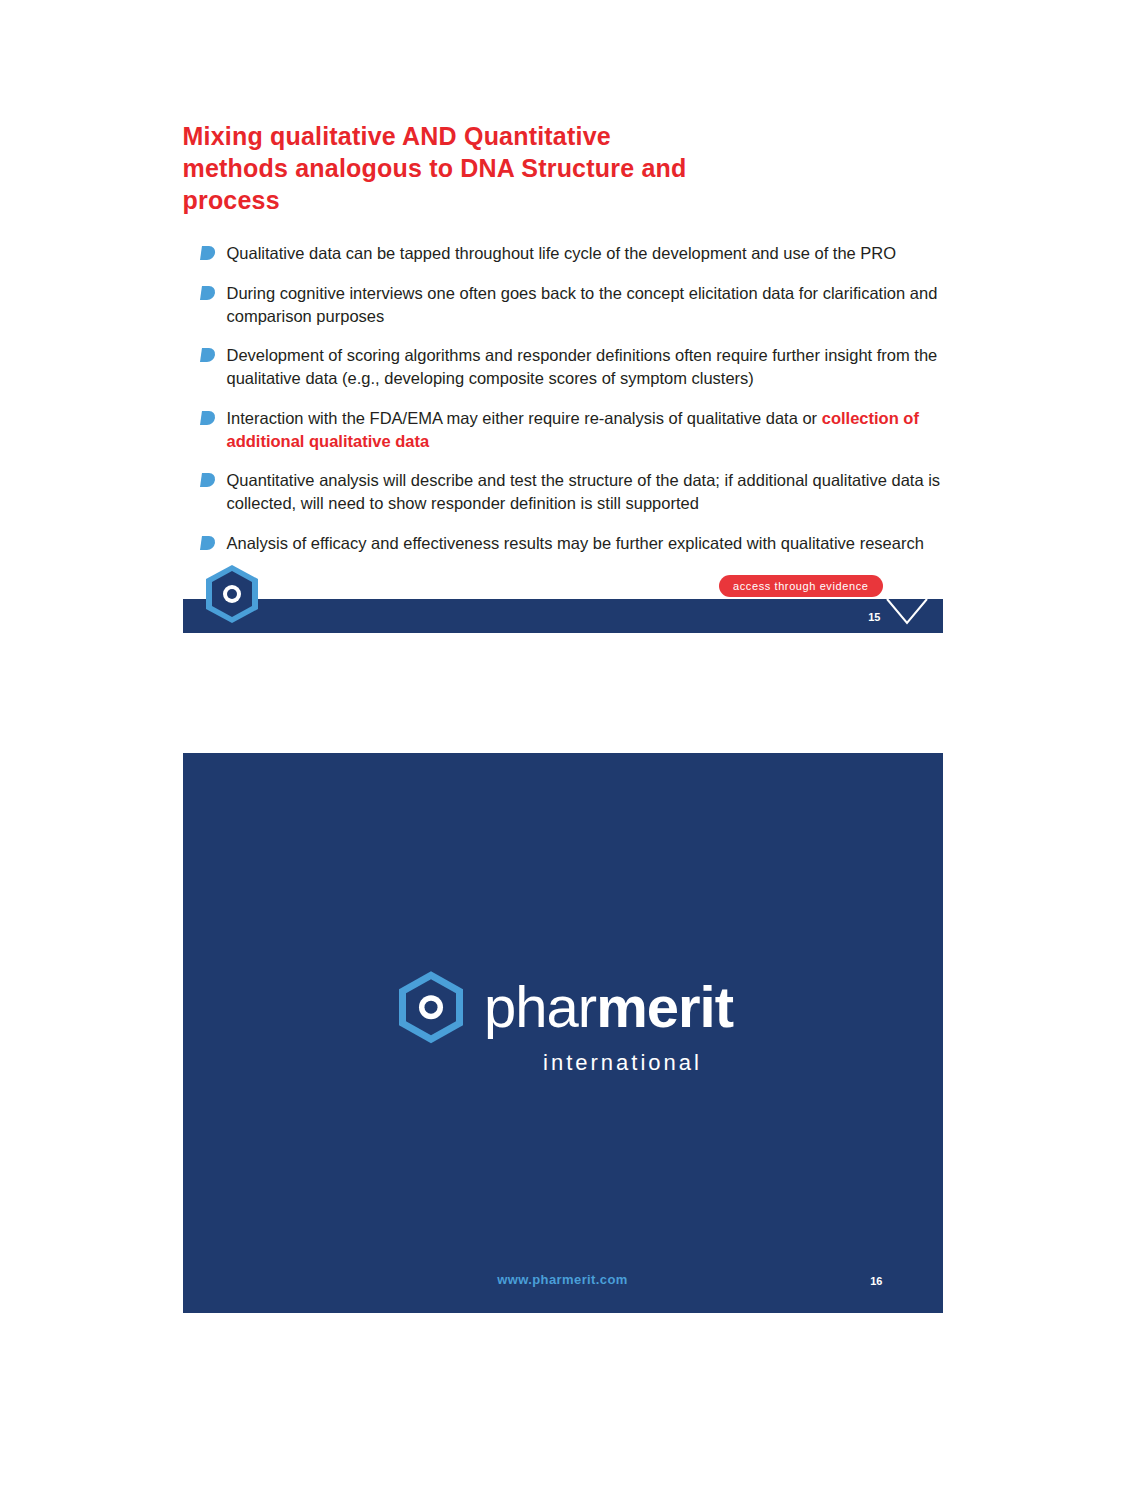Mixing qualitative AND Quantitative
methods analogous to DNA Structure and
process
Qualitative data can be tapped throughout life cycle of the development and use of the PRO
During cognitive interviews one often goes back to the concept elicitation data for clarification and comparison purposes
Development of scoring algorithms and responder definitions often require further insight from the qualitative data (e.g., developing composite scores of symptom clusters)
Interaction with the FDA/EMA may either require re-analysis of qualitative data or collection of additional qualitative data
Quantitative analysis will describe and test the structure of the data; if additional qualitative data is collected, will need to show responder definition is still supported
Analysis of efficacy and effectiveness results may be further explicated with qualitative research
access through evidence
15
pharmerit
international
www.pharmerit.com
16